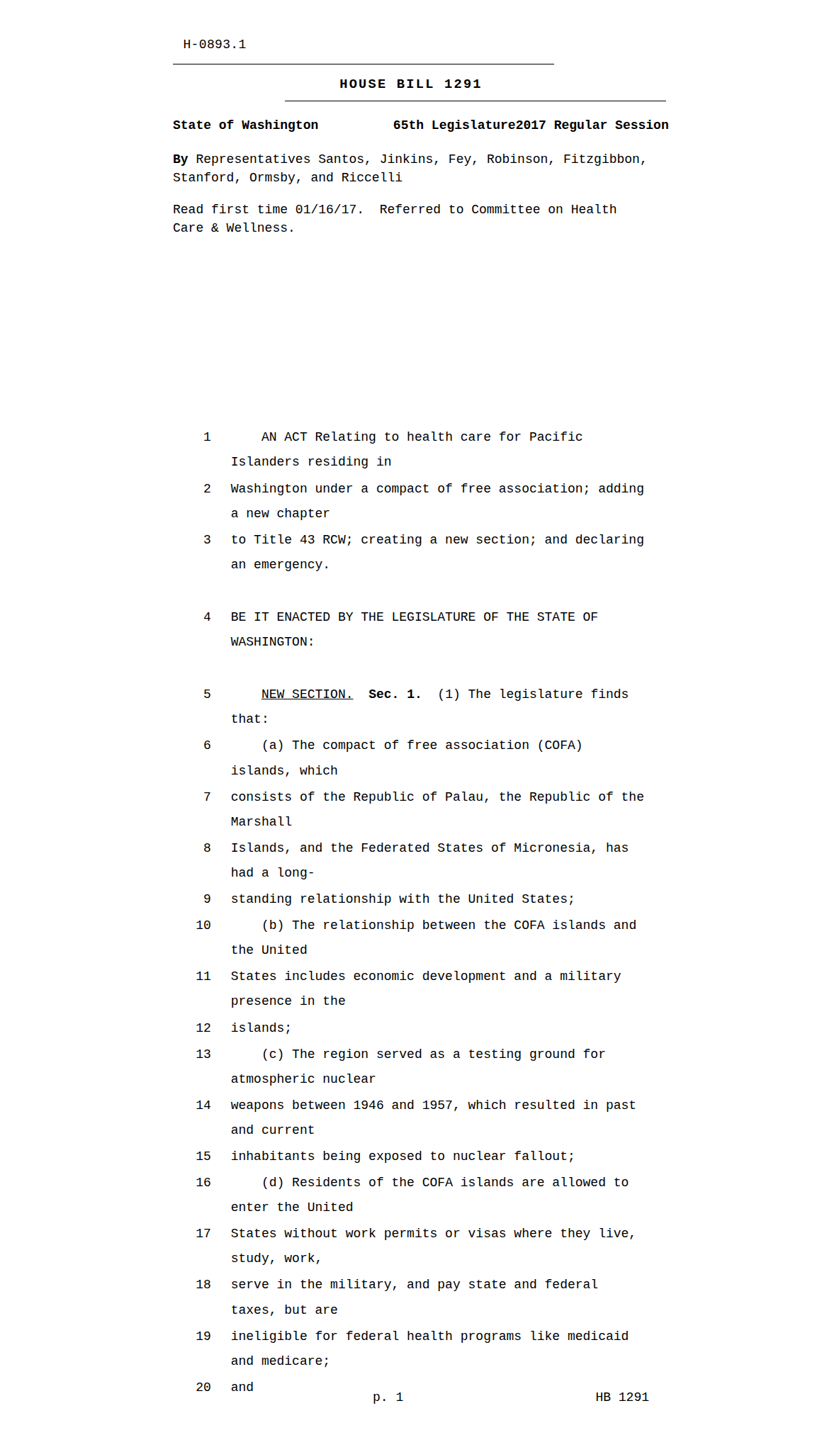H-0893.1
HOUSE BILL 1291
State of Washington 65th Legislature 2017 Regular Session
By Representatives Santos, Jinkins, Fey, Robinson, Fitzgibbon, Stanford, Ormsby, and Riccelli
Read first time 01/16/17. Referred to Committee on Health Care & Wellness.
| 1 | AN ACT Relating to health care for Pacific Islanders residing in |
| 2 | Washington under a compact of free association; adding a new chapter |
| 3 | to Title 43 RCW; creating a new section; and declaring an emergency. |
| 4 | BE IT ENACTED BY THE LEGISLATURE OF THE STATE OF WASHINGTON: |
| 5 | NEW SECTION. Sec. 1. (1) The legislature finds that: |
| 6 | (a) The compact of free association (COFA) islands, which |
| 7 | consists of the Republic of Palau, the Republic of the Marshall |
| 8 | Islands, and the Federated States of Micronesia, has had a long- |
| 9 | standing relationship with the United States; |
| 10 | (b) The relationship between the COFA islands and the United |
| 11 | States includes economic development and a military presence in the |
| 12 | islands; |
| 13 | (c) The region served as a testing ground for atmospheric nuclear |
| 14 | weapons between 1946 and 1957, which resulted in past and current |
| 15 | inhabitants being exposed to nuclear fallout; |
| 16 | (d) Residents of the COFA islands are allowed to enter the United |
| 17 | States without work permits or visas where they live, study, work, |
| 18 | serve in the military, and pay state and federal taxes, but are |
| 19 | ineligible for federal health programs like medicaid and medicare; |
| 20 | and |
p. 1 HB 1291